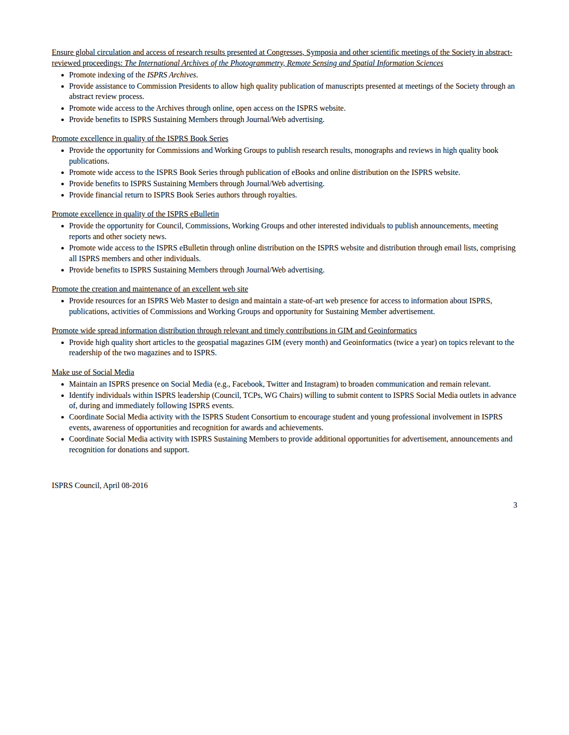Ensure global circulation and access of research results presented at Congresses, Symposia and other scientific meetings of the Society in abstract-reviewed proceedings: The International Archives of the Photogrammetry, Remote Sensing and Spatial Information Sciences
Promote indexing of the ISPRS Archives.
Provide assistance to Commission Presidents to allow high quality publication of manuscripts presented at meetings of the Society through an abstract review process.
Promote wide access to the Archives through online, open access on the ISPRS website.
Provide benefits to ISPRS Sustaining Members through Journal/Web advertising.
Promote excellence in quality of the ISPRS Book Series
Provide the opportunity for Commissions and Working Groups to publish research results, monographs and reviews in high quality book publications.
Promote wide access to the ISPRS Book Series through publication of eBooks and online distribution on the ISPRS website.
Provide benefits to ISPRS Sustaining Members through Journal/Web advertising.
Provide financial return to ISPRS Book Series authors through royalties.
Promote excellence in quality of the ISPRS eBulletin
Provide the opportunity for Council, Commissions, Working Groups and other interested individuals to publish announcements, meeting reports and other society news.
Promote wide access to the ISPRS eBulletin through online distribution on the ISPRS website and distribution through email lists, comprising all ISPRS members and other individuals.
Provide benefits to ISPRS Sustaining Members through Journal/Web advertising.
Promote the creation and maintenance of an excellent web site
Provide resources for an ISPRS Web Master to design and maintain a state-of-art web presence for access to information about ISPRS, publications, activities of Commissions and Working Groups and opportunity for Sustaining Member advertisement.
Promote wide spread information distribution through relevant and timely contributions in GIM and Geoinformatics
Provide high quality short articles to the geospatial magazines GIM (every month) and Geoinformatics (twice a year) on topics relevant to the readership of the two magazines and to ISPRS.
Make use of Social Media
Maintain an ISPRS presence on Social Media (e.g., Facebook, Twitter and Instagram) to broaden communication and remain relevant.
Identify individuals within ISPRS leadership (Council, TCPs, WG Chairs) willing to submit content to ISPRS Social Media outlets in advance of, during and immediately following ISPRS events.
Coordinate Social Media activity with the ISPRS Student Consortium to encourage student and young professional involvement in ISPRS events, awareness of opportunities and recognition for awards and achievements.
Coordinate Social Media activity with ISPRS Sustaining Members to provide additional opportunities for advertisement, announcements and recognition for donations and support.
ISPRS Council, April 08-2016
3